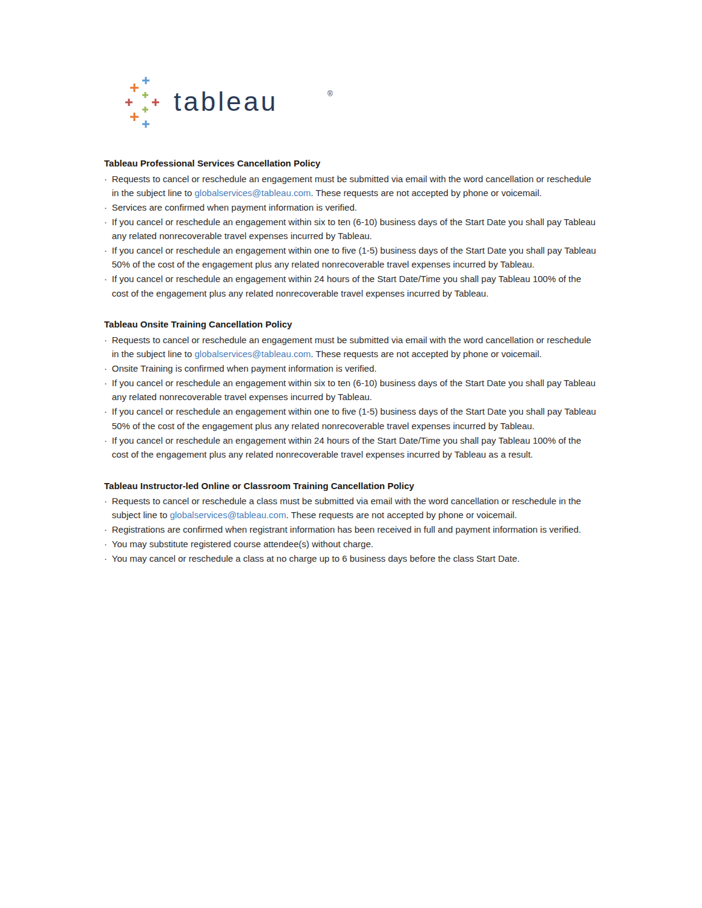tableau ®
Tableau Professional Services Cancellation Policy
Requests to cancel or reschedule an engagement must be submitted via email with the word cancellation or reschedule in the subject line to globalservices@tableau.com. These requests are not accepted by phone or voicemail.
Services are confirmed when payment information is verified.
If you cancel or reschedule an engagement within six to ten (6-10) business days of the Start Date you shall pay Tableau any related nonrecoverable travel expenses incurred by Tableau.
If you cancel or reschedule an engagement within one to five (1-5) business days of the Start Date you shall pay Tableau 50% of the cost of the engagement plus any related nonrecoverable travel expenses incurred by Tableau.
If you cancel or reschedule an engagement within 24 hours of the Start Date/Time you shall pay Tableau 100% of the cost of the engagement plus any related nonrecoverable travel expenses incurred by Tableau.
Tableau Onsite Training Cancellation Policy
Requests to cancel or reschedule an engagement must be submitted via email with the word cancellation or reschedule in the subject line to globalservices@tableau.com. These requests are not accepted by phone or voicemail.
Onsite Training is confirmed when payment information is verified.
If you cancel or reschedule an engagement within six to ten (6-10) business days of the Start Date you shall pay Tableau any related nonrecoverable travel expenses incurred by Tableau.
If you cancel or reschedule an engagement within one to five (1-5) business days of the Start Date you shall pay Tableau 50% of the cost of the engagement plus any related nonrecoverable travel expenses incurred by Tableau.
If you cancel or reschedule an engagement within 24 hours of the Start Date/Time you shall pay Tableau 100% of the cost of the engagement plus any related nonrecoverable travel expenses incurred by Tableau as a result.
Tableau Instructor-led Online or Classroom Training Cancellation Policy
Requests to cancel or reschedule a class must be submitted via email with the word cancellation or reschedule in the subject line to globalservices@tableau.com. These requests are not accepted by phone or voicemail.
Registrations are confirmed when registrant information has been received in full and payment information is verified.
You may substitute registered course attendee(s) without charge.
You may cancel or reschedule a class at no charge up to 6 business days before the class Start Date.